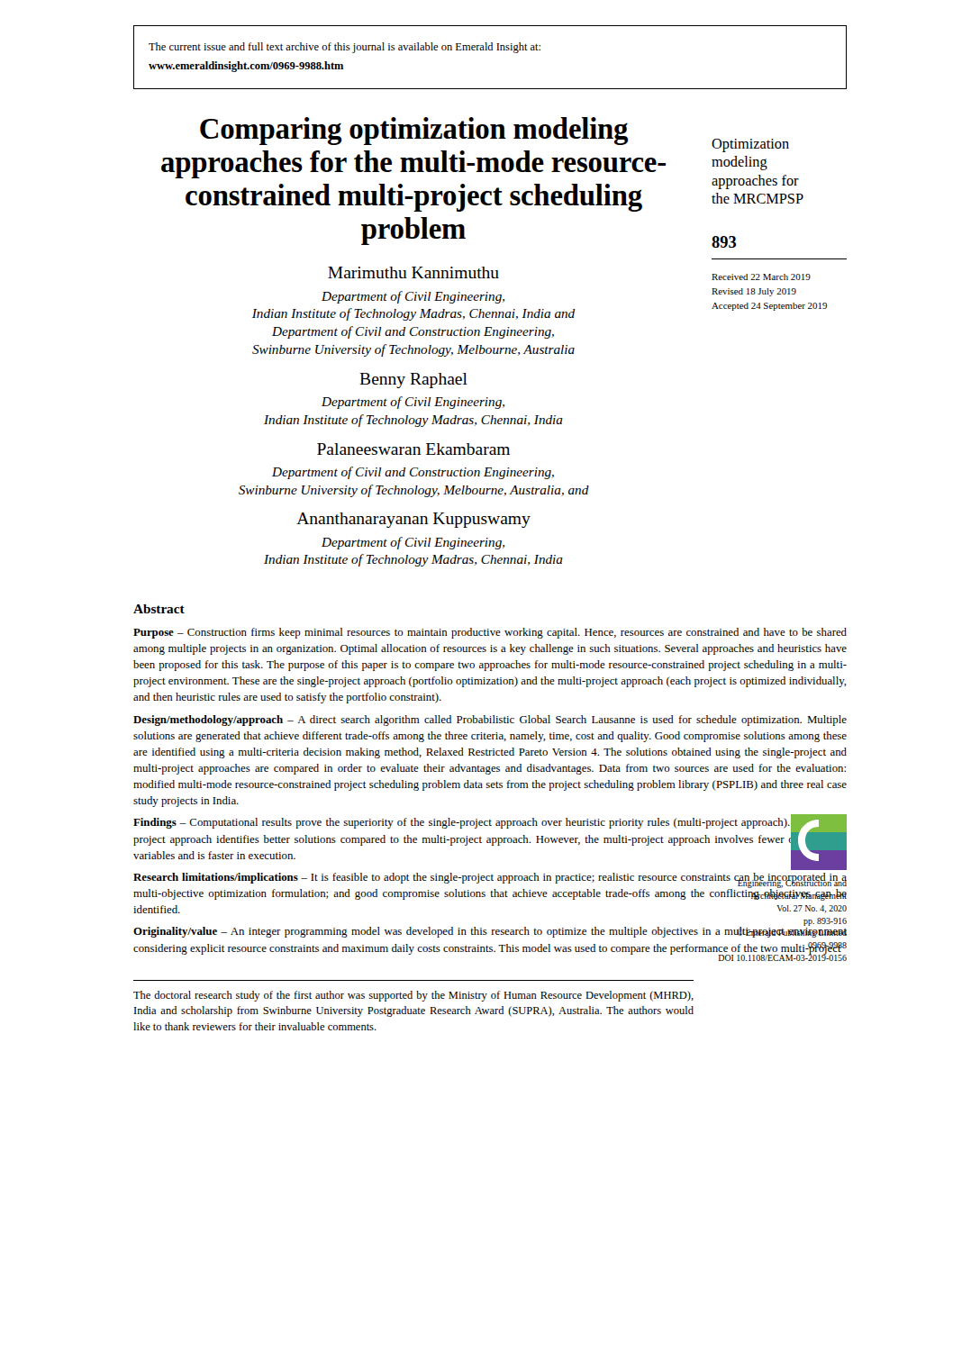The current issue and full text archive of this journal is available on Emerald Insight at:
www.emeraldinsight.com/0969-9988.htm
Optimization
modeling
approaches for
the MRCMPSP
893
Comparing optimization modeling approaches for the multi-mode resource-constrained multi-project scheduling problem
Marimuthu Kannimuthu
Department of Civil Engineering,
Indian Institute of Technology Madras, Chennai, India and
Department of Civil and Construction Engineering,
Swinburne University of Technology, Melbourne, Australia
Benny Raphael
Department of Civil Engineering,
Indian Institute of Technology Madras, Chennai, India
Palaneeswaran Ekambaram
Department of Civil and Construction Engineering,
Swinburne University of Technology, Melbourne, Australia, and
Ananthanarayanan Kuppuswamy
Department of Civil Engineering,
Indian Institute of Technology Madras, Chennai, India
Received 22 March 2019
Revised 18 July 2019
Accepted 24 September 2019
Abstract
Purpose – Construction firms keep minimal resources to maintain productive working capital. Hence, resources are constrained and have to be shared among multiple projects in an organization. Optimal allocation of resources is a key challenge in such situations. Several approaches and heuristics have been proposed for this task. The purpose of this paper is to compare two approaches for multi-mode resource-constrained project scheduling in a multi-project environment. These are the single-project approach (portfolio optimization) and the multi-project approach (each project is optimized individually, and then heuristic rules are used to satisfy the portfolio constraint).
Design/methodology/approach – A direct search algorithm called Probabilistic Global Search Lausanne is used for schedule optimization. Multiple solutions are generated that achieve different trade-offs among the three criteria, namely, time, cost and quality. Good compromise solutions among these are identified using a multi-criteria decision making method, Relaxed Restricted Pareto Version 4. The solutions obtained using the single-project and multi-project approaches are compared in order to evaluate their advantages and disadvantages. Data from two sources are used for the evaluation: modified multi-mode resource-constrained project scheduling problem data sets from the project scheduling problem library (PSPLIB) and three real case study projects in India.
Findings – Computational results prove the superiority of the single-project approach over heuristic priority rules (multi-project approach). The single-project approach identifies better solutions compared to the multi-project approach. However, the multi-project approach involves fewer optimization variables and is faster in execution.
Research limitations/implications – It is feasible to adopt the single-project approach in practice; realistic resource constraints can be incorporated in a multi-objective optimization formulation; and good compromise solutions that achieve acceptable trade-offs among the conflicting objectives can be identified.
Originality/value – An integer programming model was developed in this research to optimize the multiple objectives in a multi-project environment considering explicit resource constraints and maximum daily costs constraints. This model was used to compare the performance of the two multi-project
Engineering, Construction and
Architectural Management
Vol. 27 No. 4, 2020
pp. 893-916
© Emerald Publishing Limited
0969-9988
DOI 10.1108/ECAM-03-2019-0156
The doctoral research study of the first author was supported by the Ministry of Human Resource Development (MHRD), India and scholarship from Swinburne University Postgraduate Research Award (SUPRA), Australia. The authors would like to thank reviewers for their invaluable comments.